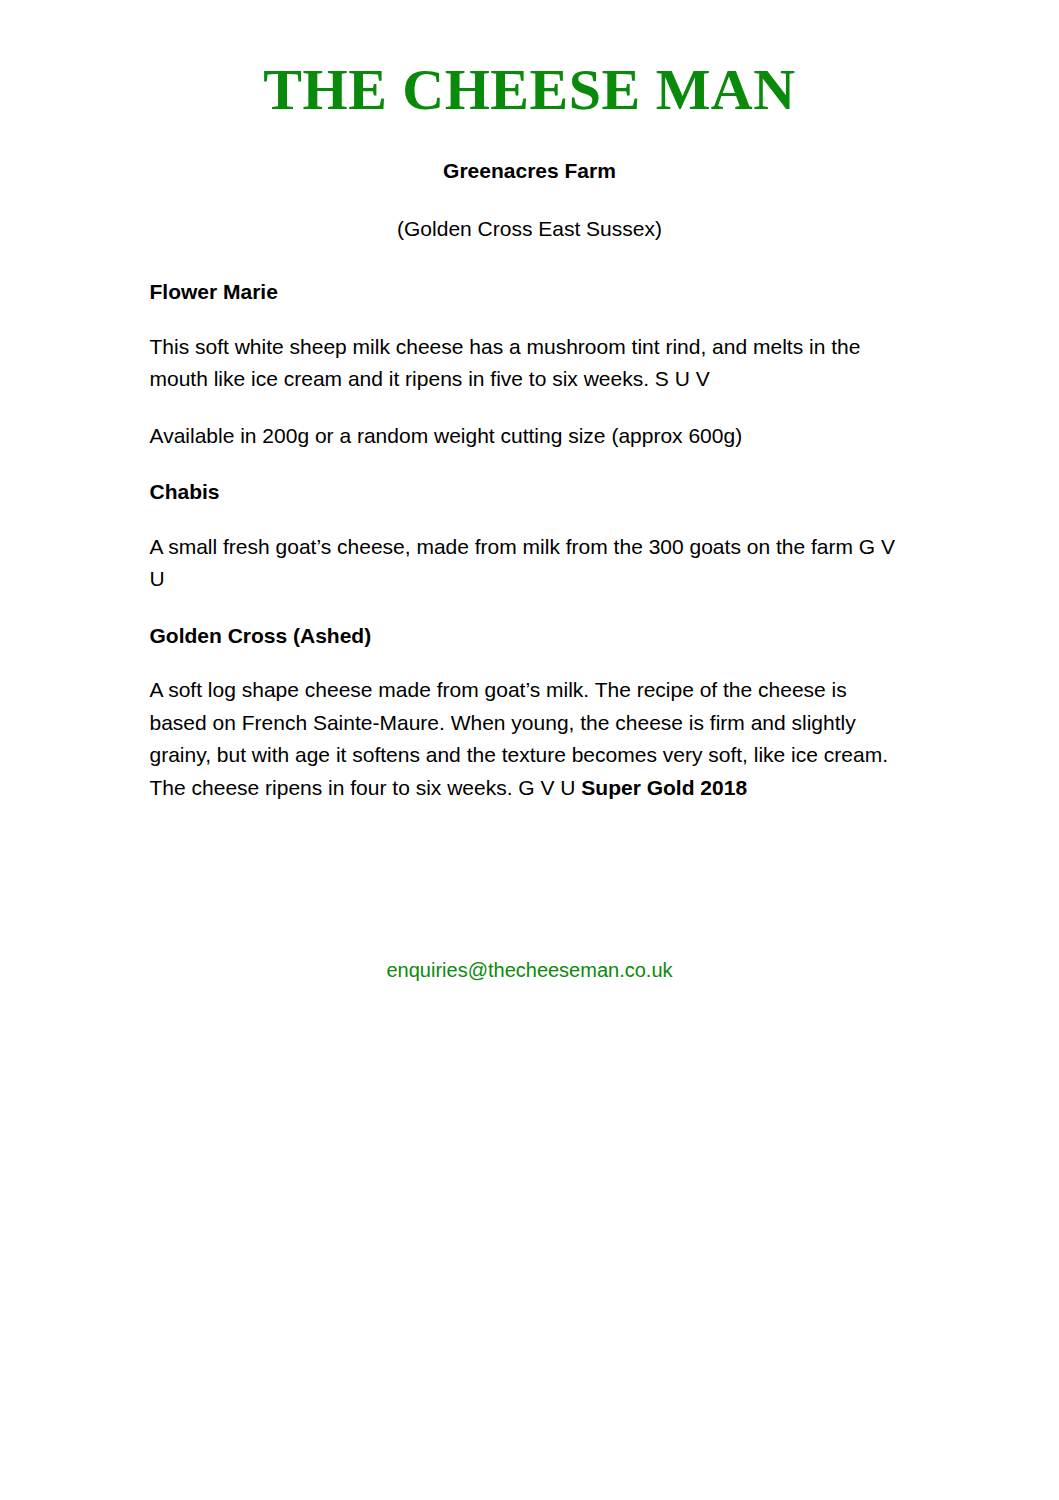THE CHEESE MAN
Greenacres Farm
(Golden Cross East Sussex)
Flower Marie
This soft white sheep milk cheese has a mushroom tint rind, and melts in the mouth like ice cream and it ripens in five to six weeks. S U V
Available in 200g or a random weight cutting size (approx 600g)
Chabis
A small fresh goat’s cheese, made from milk from the 300 goats on the farm G V U
Golden Cross (Ashed)
A soft log shape cheese made from goat’s milk. The recipe of the cheese is based on French Sainte-Maure. When young, the cheese is firm and slightly grainy, but with age it softens and the texture becomes very soft, like ice cream. The cheese ripens in four to six weeks. G V U Super Gold 2018
enquiries@thecheeseman.co.uk